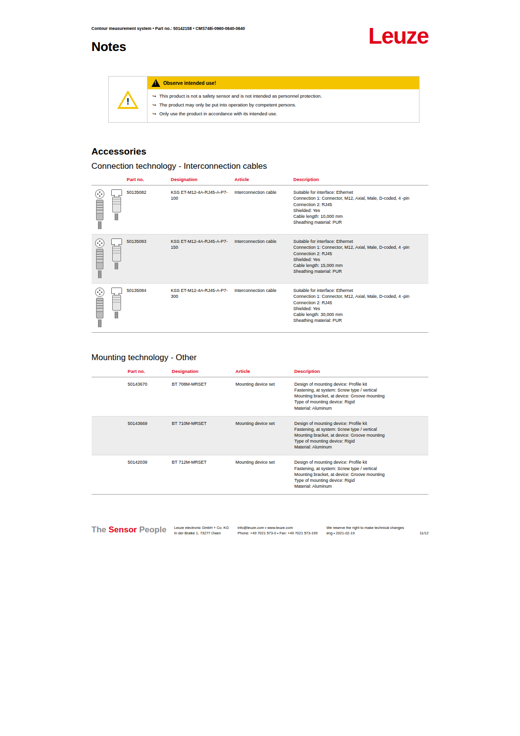Contour measurement system • Part no.: 50142158 • CMS748i-0960-0640-0640
Notes
Leuze
Observe intended use!
This product is not a safety sensor and is not intended as personnel protection.
The product may only be put into operation by competent persons.
Only use the product in accordance with its intended use.
Accessories
Connection technology - Interconnection cables
| | | Part no. | Designation | Article | Description |
| --- | --- | --- | --- | --- | --- |
| | | 50135082 | KSS ET-M12-4A-RJ45-A-P7-100 | Interconnection cable | Suitable for interface: Ethernet Connection 1: Connector, M12, Axial, Male, D-coded, 4 -pin Connection 2: RJ45 Shielded: Yes Cable length: 10,000 mm Sheathing material: PUR |
| | | 50135083 | KSS ET-M12-4A-RJ45-A-P7-150 | Interconnection cable | Suitable for interface: Ethernet Connection 1: Connector, M12, Axial, Male, D-coded, 4 -pin Connection 2: RJ45 Shielded: Yes Cable length: 15,000 mm Sheathing material: PUR |
| | | 50135084 | KSS ET-M12-4A-RJ45-A-P7-300 | Interconnection cable | Suitable for interface: Ethernet Connection 1: Connector, M12, Axial, Male, D-coded, 4 -pin Connection 2: RJ45 Shielded: Yes Cable length: 30,000 mm Sheathing material: PUR |
Mounting technology - Other
| | Part no. | Designation | Article | Description |
| --- | --- | --- | --- | --- |
| | 50143670 | BT 708M-MRSET | Mounting device set | Design of mounting device: Profile kit Fastening, at system: Screw type / vertical Mounting bracket, at device: Groove mounting Type of mounting device: Rigid Material: Aluminum |
| | 50143669 | BT 710M-MRSET | Mounting device set | Design of mounting device: Profile kit Fastening, at system: Screw type / vertical Mounting bracket, at device: Groove mounting Type of mounting device: Rigid Material: Aluminum |
| | 50142039 | BT 712M-MRSET | Mounting device set | Design of mounting device: Profile kit Fastening, at system: Screw type / vertical Mounting bracket, at device: Groove mounting Type of mounting device: Rigid Material: Aluminum |
The Sensor People
Leuze electronic GmbH + Co. KG
In der Braike 1, 73277 Owen
info@leuze.com • www.leuze.com
Phone: +49 7021 573-0 • Fax: +49 7021 573-199
We reserve the right to make technical changes
eng • 2021-02-19
11/12